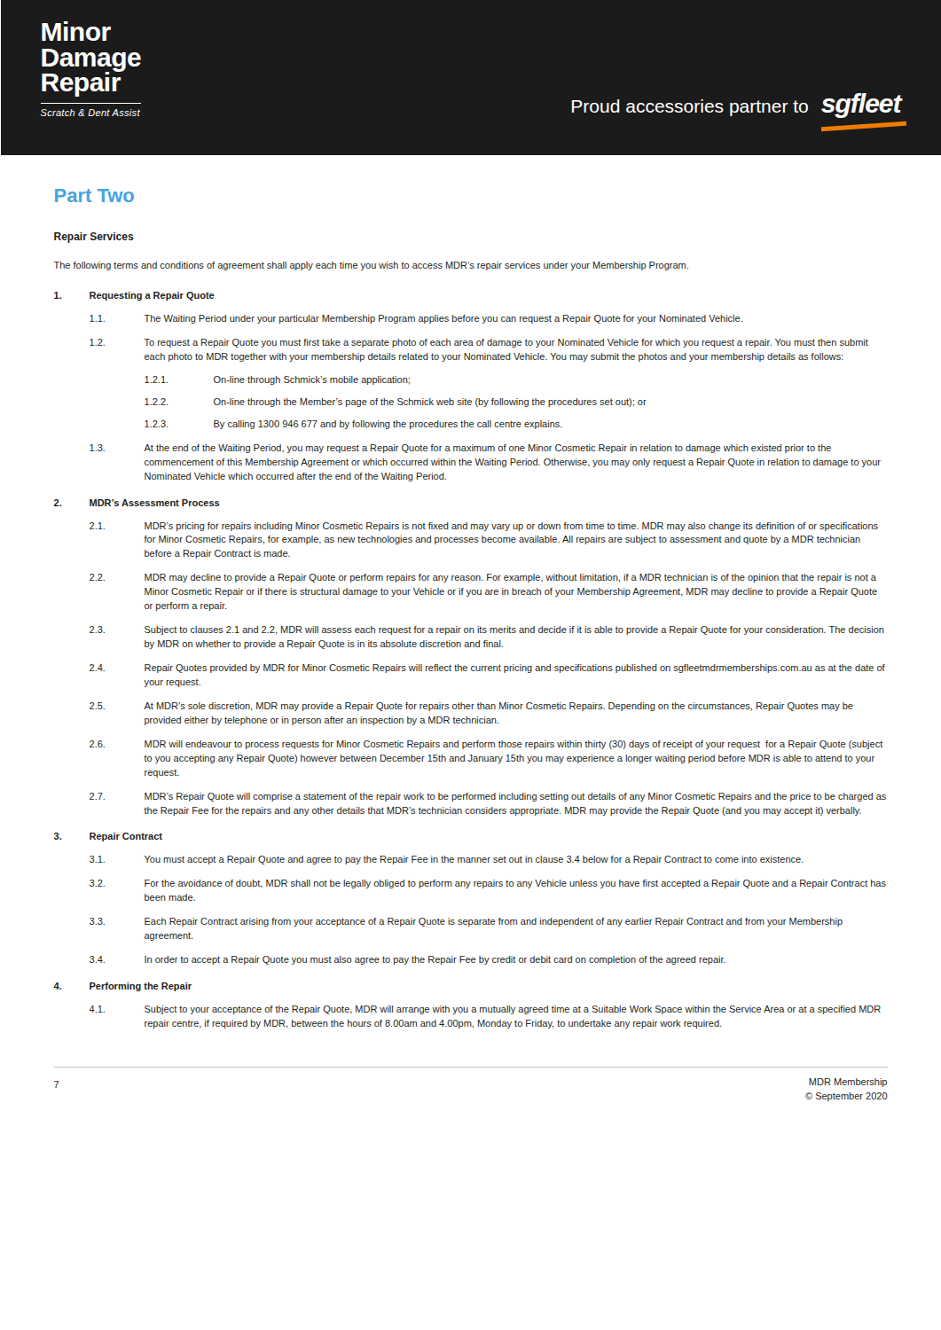Minor
Damage
Repair
Scratch & Dent Assist
Proud accessories partner to sgfleet
Part Two
Repair Services
The following terms and conditions of agreement shall apply each time you wish to access MDR’s repair services under your Membership Program.
Requesting a Repair Quote
The Waiting Period under your particular Membership Program applies before you can request a Repair Quote for your Nominated Vehicle.
To request a Repair Quote you must first take a separate photo of each area of damage to your Nominated Vehicle for which you request a repair. You must then submit each photo to MDR together with your membership details related to your Nominated Vehicle. You may submit the photos and your membership details as follows:
On-line through Schmick’s mobile application;
On-line through the Member’s page of the Schmick web site (by following the procedures set out); or
By calling 1300 946 677 and by following the procedures the call centre explains.
At the end of the Waiting Period, you may request a Repair Quote for a maximum of one Minor Cosmetic Repair in relation to damage which existed prior to the commencement of this Membership Agreement or which occurred within the Waiting Period. Otherwise, you may only request a Repair Quote in relation to damage to your Nominated Vehicle which occurred after the end of the Waiting Period.
MDR’s Assessment Process
MDR’s pricing for repairs including Minor Cosmetic Repairs is not fixed and may vary up or down from time to time. MDR may also change its definition of or specifications for Minor Cosmetic Repairs, for example, as new technologies and processes become available. All repairs are subject to assessment and quote by a MDR technician before a Repair Contract is made.
MDR may decline to provide a Repair Quote or perform repairs for any reason. For example, without limitation, if a MDR technician is of the opinion that the repair is not a Minor Cosmetic Repair or if there is structural damage to your Vehicle or if you are in breach of your Membership Agreement, MDR may decline to provide a Repair Quote or perform a repair.
Subject to clauses 2.1 and 2.2, MDR will assess each request for a repair on its merits and decide if it is able to provide a Repair Quote for your consideration. The decision by MDR on whether to provide a Repair Quote is in its absolute discretion and final.
Repair Quotes provided by MDR for Minor Cosmetic Repairs will reflect the current pricing and specifications published on sgfleetmdrmemberships.com.au as at the date of your request.
At MDR’s sole discretion, MDR may provide a Repair Quote for repairs other than Minor Cosmetic Repairs. Depending on the circumstances, Repair Quotes may be provided either by telephone or in person after an inspection by a MDR technician.
MDR will endeavour to process requests for Minor Cosmetic Repairs and perform those repairs within thirty (30) days of receipt of your request for a Repair Quote (subject to you accepting any Repair Quote) however between December 15th and January 15th you may experience a longer waiting period before MDR is able to attend to your request.
MDR’s Repair Quote will comprise a statement of the repair work to be performed including setting out details of any Minor Cosmetic Repairs and the price to be charged as the Repair Fee for the repairs and any other details that MDR’s technician considers appropriate. MDR may provide the Repair Quote (and you may accept it) verbally.
Repair Contract
You must accept a Repair Quote and agree to pay the Repair Fee in the manner set out in clause 3.4 below for a Repair Contract to come into existence.
For the avoidance of doubt, MDR shall not be legally obliged to perform any repairs to any Vehicle unless you have first accepted a Repair Quote and a Repair Contract has been made.
Each Repair Contract arising from your acceptance of a Repair Quote is separate from and independent of any earlier Repair Contract and from your Membership agreement.
In order to accept a Repair Quote you must also agree to pay the Repair Fee by credit or debit card on completion of the agreed repair.
Performing the Repair
Subject to your acceptance of the Repair Quote, MDR will arrange with you a mutually agreed time at a Suitable Work Space within the Service Area or at a specified MDR repair centre, if required by MDR, between the hours of 8.00am and 4.00pm, Monday to Friday, to undertake any repair work required.
7
MDR Membership
© September 2020